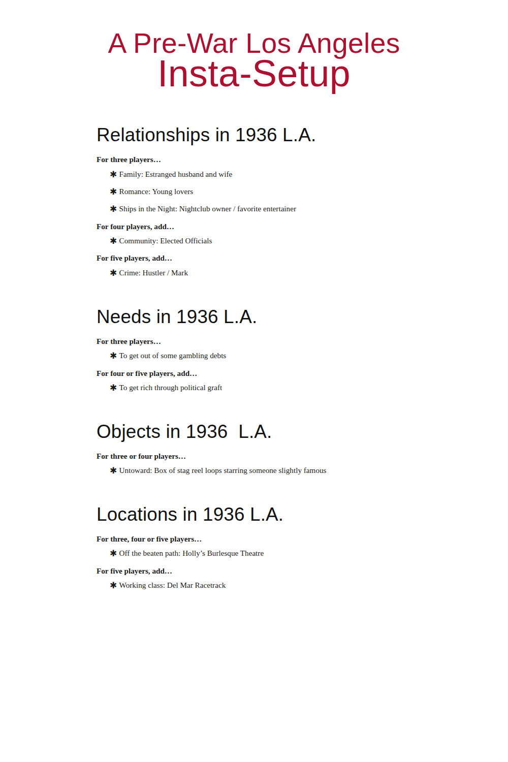A Pre-War Los Angeles Insta-Setup
Relationships in 1936 L.A.
For three players…
Family: Estranged husband and wife
Romance: Young lovers
Ships in the Night: Nightclub owner / favorite entertainer
For four players, add…
Community: Elected Officials
For five players, add…
Crime: Hustler / Mark
Needs in 1936 L.A.
For three players…
To get out of some gambling debts
For four or five players, add…
To get rich through political graft
Objects in 1936 L.A.
For three or four players…
Untoward: Box of stag reel loops starring someone slightly famous
Locations in 1936 L.A.
For three, four or five players…
Off the beaten path: Holly’s Burlesque Theatre
For five players, add…
Working class: Del Mar Racetrack